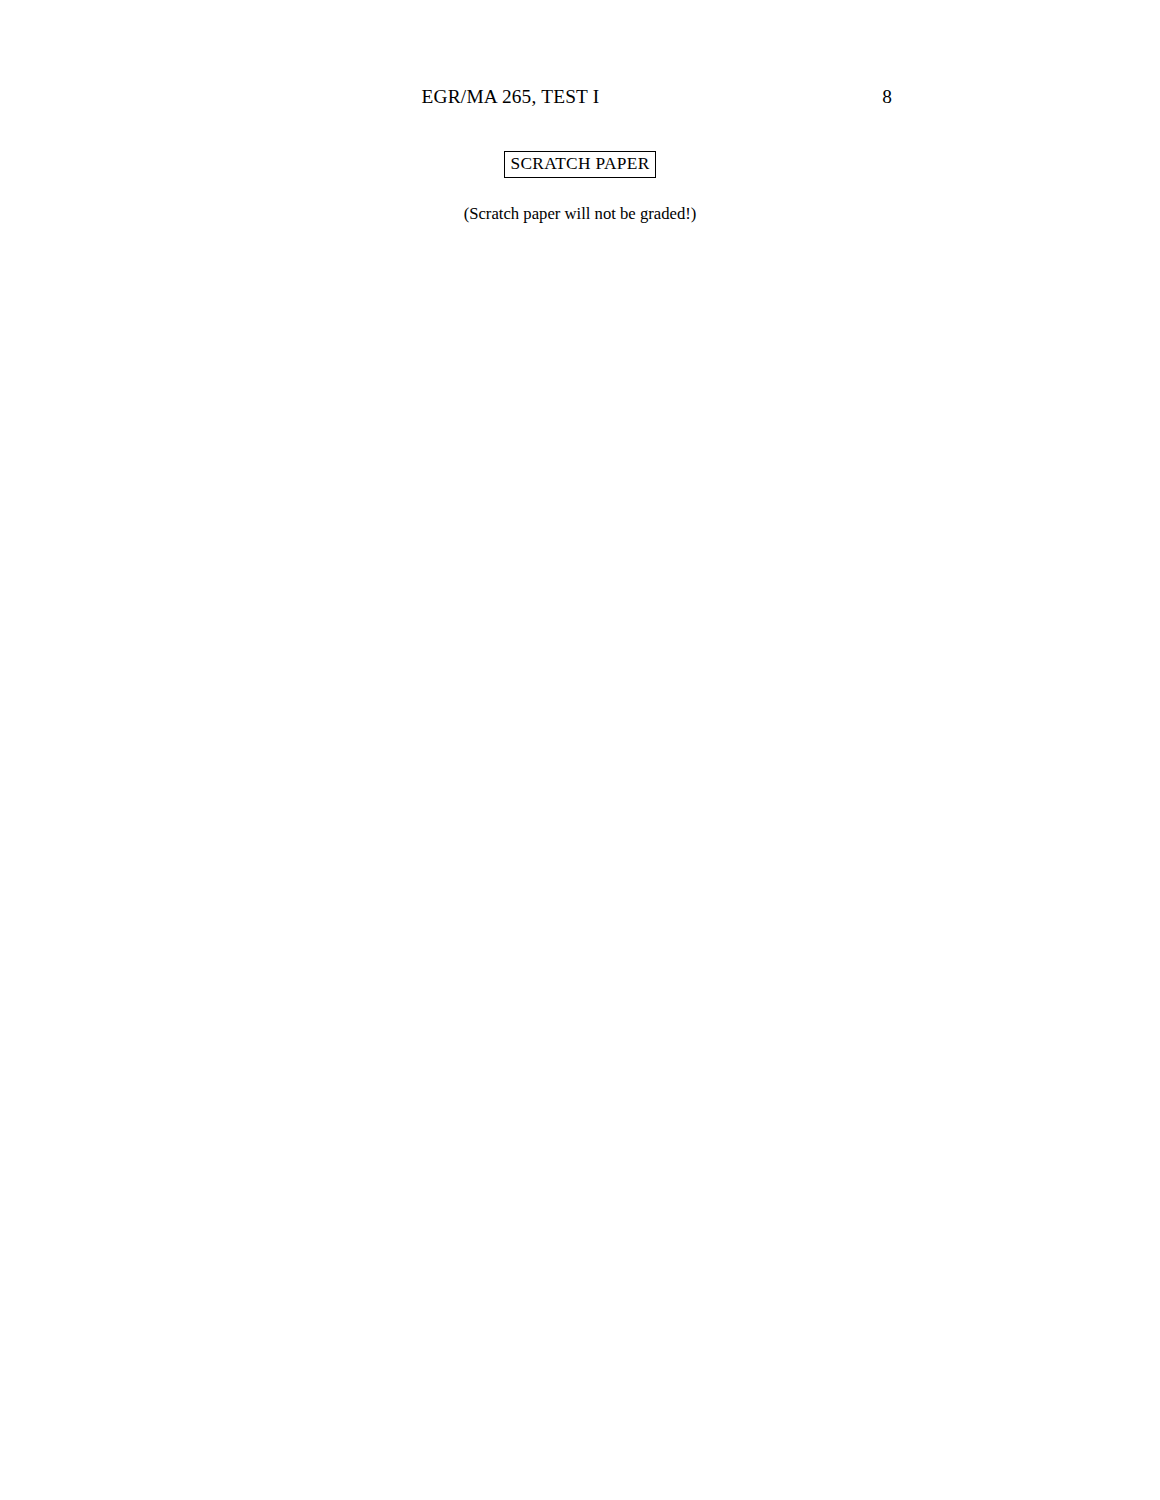EGR/MA 265, TEST I
8
SCRATCH PAPER
(Scratch paper will not be graded!)